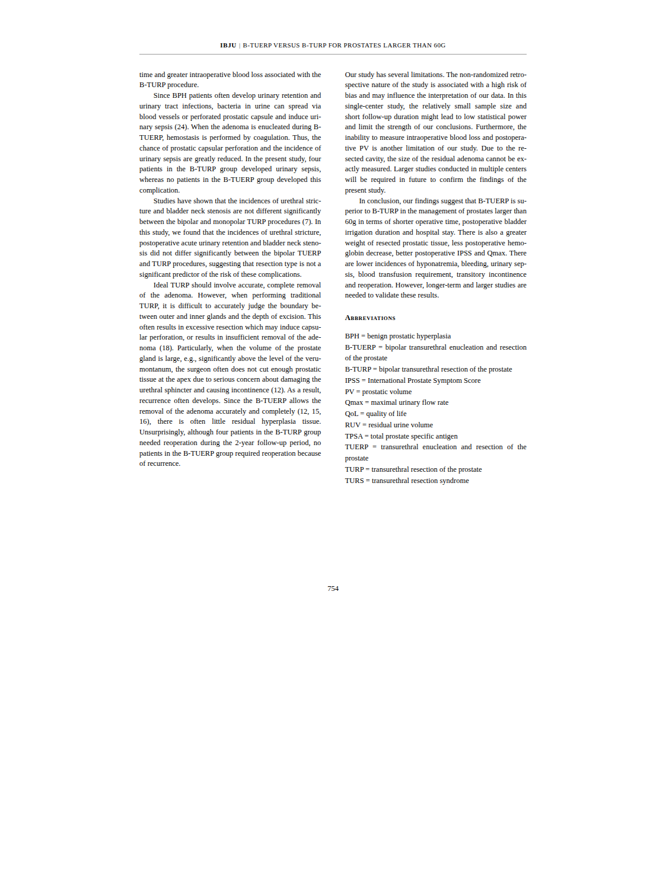IBJU|B-TUERP VERSUS B-TURP FOR PROSTATES LARGER THAN 60G
time and greater intraoperative blood loss associated with the B-TURP procedure.
Since BPH patients often develop urinary retention and urinary tract infections, bacteria in urine can spread via blood vessels or perforated prostatic capsule and induce urinary sepsis (24). When the adenoma is enucleated during B-TUERP, hemostasis is performed by coagulation. Thus, the chance of prostatic capsular perforation and the incidence of urinary sepsis are greatly reduced. In the present study, four patients in the B-TURP group developed urinary sepsis, whereas no patients in the B-TUERP group developed this complication.
Studies have shown that the incidences of urethral stricture and bladder neck stenosis are not different significantly between the bipolar and monopolar TURP procedures (7). In this study, we found that the incidences of urethral stricture, postoperative acute urinary retention and bladder neck stenosis did not differ significantly between the bipolar TUERP and TURP procedures, suggesting that resection type is not a significant predictor of the risk of these complications.
Ideal TURP should involve accurate, complete removal of the adenoma. However, when performing traditional TURP, it is difficult to accurately judge the boundary between outer and inner glands and the depth of excision. This often results in excessive resection which may induce capsular perforation, or results in insufficient removal of the adenoma (18). Particularly, when the volume of the prostate gland is large, e.g., significantly above the level of the verumontanum, the surgeon often does not cut enough prostatic tissue at the apex due to serious concern about damaging the urethral sphincter and causing incontinence (12). As a result, recurrence often develops. Since the B-TUERP allows the removal of the adenoma accurately and completely (12, 15, 16), there is often little residual hyperplasia tissue. Unsurprisingly, although four patients in the B-TURP group needed reoperation during the 2-year follow-up period, no patients in the B-TUERP group required reoperation because of recurrence.
Our study has several limitations. The non-randomized retrospective nature of the study is associated with a high risk of bias and may influence the interpretation of our data. In this single-center study, the relatively small sample size and short follow-up duration might lead to low statistical power and limit the strength of our conclusions. Furthermore, the inability to measure intraoperative blood loss and postoperative PV is another limitation of our study. Due to the resected cavity, the size of the residual adenoma cannot be exactly measured. Larger studies conducted in multiple centers will be required in future to confirm the findings of the present study.
In conclusion, our findings suggest that B-TUERP is superior to B-TURP in the management of prostates larger than 60g in terms of shorter operative time, postoperative bladder irrigation duration and hospital stay. There is also a greater weight of resected prostatic tissue, less postoperative hemoglobin decrease, better postoperative IPSS and Qmax. There are lower incidences of hyponatremia, bleeding, urinary sepsis, blood transfusion requirement, transitory incontinence and reoperation. However, longer-term and larger studies are needed to validate these results.
Abbreviations
BPH = benign prostatic hyperplasia
B-TUERP = bipolar transurethral enucleation and resection of the prostate
B-TURP = bipolar transurethral resection of the prostate
IPSS = International Prostate Symptom Score
PV = prostatic volume
Qmax = maximal urinary flow rate
QoL = quality of life
RUV = residual urine volume
TPSA = total prostate specific antigen
TUERP = transurethral enucleation and resection of the prostate
TURP = transurethral resection of the prostate
TURS = transurethral resection syndrome
754